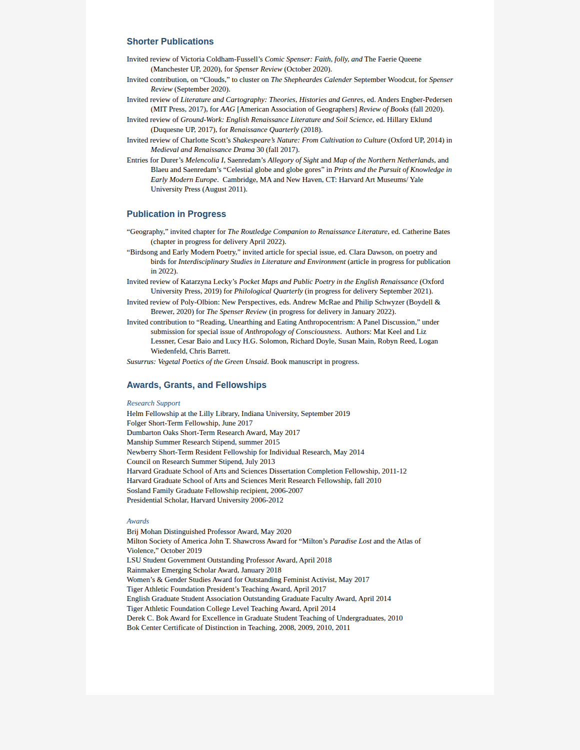Shorter Publications
Invited review of Victoria Coldham-Fussell’s Comic Spenser: Faith, folly, and The Faerie Queene (Manchester UP, 2020), for Spenser Review (October 2020).
Invited contribution, on “Clouds,” to cluster on The Shepheardes Calender September Woodcut, for Spenser Review (September 2020).
Invited review of Literature and Cartography: Theories, Histories and Genres, ed. Anders Engber-Pedersen (MIT Press, 2017), for AAG [American Association of Geographers] Review of Books (fall 2020).
Invited review of Ground-Work: English Renaissance Literature and Soil Science, ed. Hillary Eklund (Duquesne UP, 2017), for Renaissance Quarterly (2018).
Invited review of Charlotte Scott’s Shakespeare’s Nature: From Cultivation to Culture (Oxford UP, 2014) in Medieval and Renaissance Drama 30 (fall 2017).
Entries for Durer’s Melencolia I, Saenredam’s Allegory of Sight and Map of the Northern Netherlands, and Blaeu and Saenredam’s “Celestial globe and globe gores” in Prints and the Pursuit of Knowledge in Early Modern Europe. Cambridge, MA and New Haven, CT: Harvard Art Museums/ Yale University Press (August 2011).
Publication in Progress
“Geography,” invited chapter for The Routledge Companion to Renaissance Literature, ed. Catherine Bates (chapter in progress for delivery April 2022).
“Birdsong and Early Modern Poetry,” invited article for special issue, ed. Clara Dawson, on poetry and birds for Interdisciplinary Studies in Literature and Environment (article in progress for publication in 2022).
Invited review of Katarzyna Lecky’s Pocket Maps and Public Poetry in the English Renaissance (Oxford University Press, 2019) for Philological Quarterly (in progress for delivery September 2021).
Invited review of Poly-Olbion: New Perspectives, eds. Andrew McRae and Philip Schwyzer (Boydell & Brewer, 2020) for The Spenser Review (in progress for delivery in January 2022).
Invited contribution to “Reading, Unearthing and Eating Anthropocentrism: A Panel Discussion,” under submission for special issue of Anthropology of Consciousness. Authors: Mat Keel and Liz Lessner, Cesar Baio and Lucy H.G. Solomon, Richard Doyle, Susan Main, Robyn Reed, Logan Wiedenfeld, Chris Barrett.
Susurrus: Vegetal Poetics of the Green Unsaid. Book manuscript in progress.
Awards, Grants, and Fellowships
Research Support
Helm Fellowship at the Lilly Library, Indiana University, September 2019
Folger Short-Term Fellowship, June 2017
Dumbarton Oaks Short-Term Research Award, May 2017
Manship Summer Research Stipend, summer 2015
Newberry Short-Term Resident Fellowship for Individual Research, May 2014
Council on Research Summer Stipend, July 2013
Harvard Graduate School of Arts and Sciences Dissertation Completion Fellowship, 2011-12
Harvard Graduate School of Arts and Sciences Merit Research Fellowship, fall 2010
Sosland Family Graduate Fellowship recipient, 2006-2007
Presidential Scholar, Harvard University 2006-2012
Awards
Brij Mohan Distinguished Professor Award, May 2020
Milton Society of America John T. Shawcross Award for “Milton’s Paradise Lost and the Atlas of Violence,” October 2019
LSU Student Government Outstanding Professor Award, April 2018
Rainmaker Emerging Scholar Award, January 2018
Women’s & Gender Studies Award for Outstanding Feminist Activist, May 2017
Tiger Athletic Foundation President’s Teaching Award, April 2017
English Graduate Student Association Outstanding Graduate Faculty Award, April 2014
Tiger Athletic Foundation College Level Teaching Award, April 2014
Derek C. Bok Award for Excellence in Graduate Student Teaching of Undergraduates, 2010
Bok Center Certificate of Distinction in Teaching, 2008, 2009, 2010, 2011